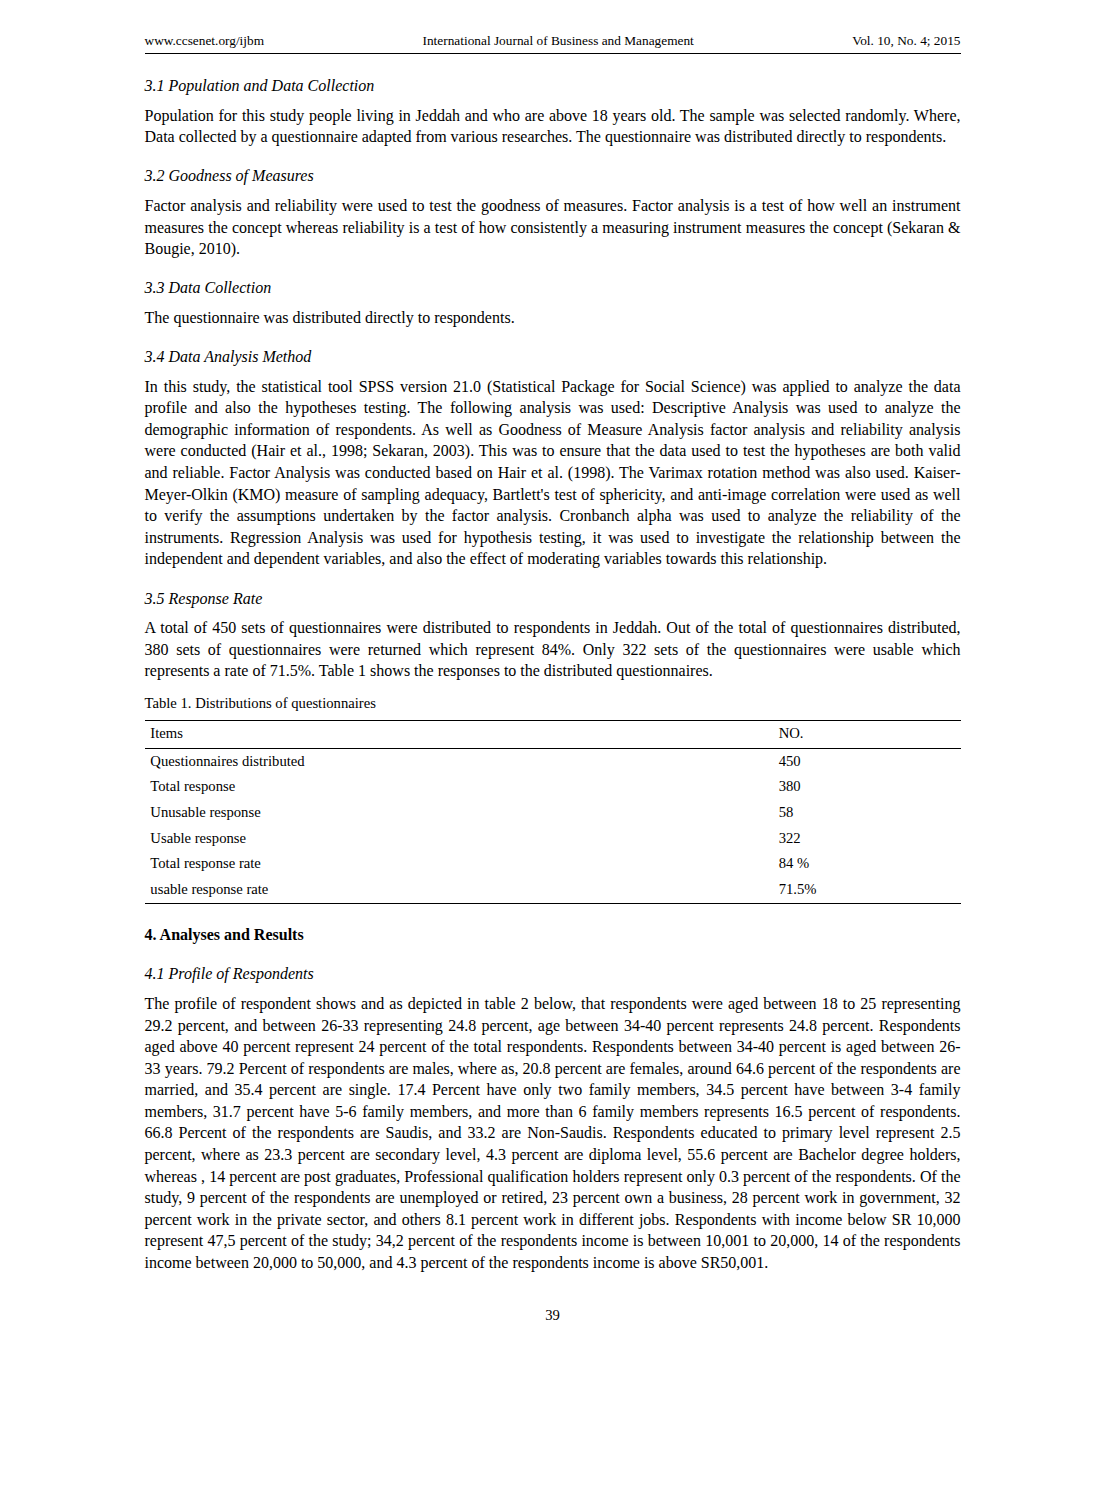www.ccsenet.org/ijbm International Journal of Business and Management Vol. 10, No. 4; 2015
3.1 Population and Data Collection
Population for this study people living in Jeddah and who are above 18 years old. The sample was selected randomly. Where, Data collected by a questionnaire adapted from various researches. The questionnaire was distributed directly to respondents.
3.2 Goodness of Measures
Factor analysis and reliability were used to test the goodness of measures. Factor analysis is a test of how well an instrument measures the concept whereas reliability is a test of how consistently a measuring instrument measures the concept (Sekaran & Bougie, 2010).
3.3 Data Collection
The questionnaire was distributed directly to respondents.
3.4 Data Analysis Method
In this study, the statistical tool SPSS version 21.0 (Statistical Package for Social Science) was applied to analyze the data profile and also the hypotheses testing. The following analysis was used: Descriptive Analysis was used to analyze the demographic information of respondents. As well as Goodness of Measure Analysis factor analysis and reliability analysis were conducted (Hair et al., 1998; Sekaran, 2003). This was to ensure that the data used to test the hypotheses are both valid and reliable. Factor Analysis was conducted based on Hair et al. (1998). The Varimax rotation method was also used. Kaiser-Meyer-Olkin (KMO) measure of sampling adequacy, Bartlett's test of sphericity, and anti-image correlation were used as well to verify the assumptions undertaken by the factor analysis. Cronbanch alpha was used to analyze the reliability of the instruments. Regression Analysis was used for hypothesis testing, it was used to investigate the relationship between the independent and dependent variables, and also the effect of moderating variables towards this relationship.
3.5 Response Rate
A total of 450 sets of questionnaires were distributed to respondents in Jeddah. Out of the total of questionnaires distributed, 380 sets of questionnaires were returned which represent 84%. Only 322 sets of the questionnaires were usable which represents a rate of 71.5%. Table 1 shows the responses to the distributed questionnaires.
Table 1. Distributions of questionnaires
| Items | NO. |
| --- | --- |
| Questionnaires distributed | 450 |
| Total response | 380 |
| Unusable response | 58 |
| Usable response | 322 |
| Total response rate | 84 % |
| usable response rate | 71.5% |
4. Analyses and Results
4.1 Profile of Respondents
The profile of respondent shows and as depicted in table 2 below, that respondents were aged between 18 to 25 representing 29.2 percent, and between 26-33 representing 24.8 percent, age between 34-40 percent represents 24.8 percent. Respondents aged above 40 percent represent 24 percent of the total respondents. Respondents between 34-40 percent is aged between 26-33 years. 79.2 Percent of respondents are males, where as, 20.8 percent are females, around 64.6 percent of the respondents are married, and 35.4 percent are single. 17.4 Percent have only two family members, 34.5 percent have between 3-4 family members, 31.7 percent have 5-6 family members, and more than 6 family members represents 16.5 percent of respondents. 66.8 Percent of the respondents are Saudis, and 33.2 are Non-Saudis. Respondents educated to primary level represent 2.5 percent, where as 23.3 percent are secondary level, 4.3 percent are diploma level, 55.6 percent are Bachelor degree holders, whereas , 14 percent are post graduates, Professional qualification holders represent only 0.3 percent of the respondents. Of the study, 9 percent of the respondents are unemployed or retired, 23 percent own a business, 28 percent work in government, 32 percent work in the private sector, and others 8.1 percent work in different jobs. Respondents with income below SR 10,000 represent 47,5 percent of the study; 34,2 percent of the respondents income is between 10,001 to 20,000, 14 of the respondents income between 20,000 to 50,000, and 4.3 percent of the respondents income is above SR50,001.
39